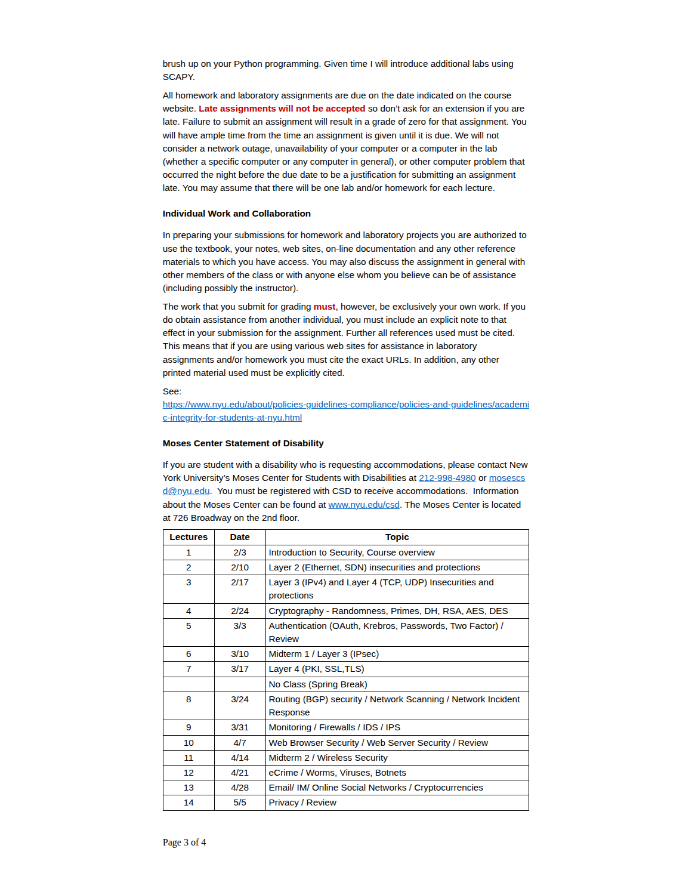brush up on your Python programming. Given time I will introduce additional labs using SCAPY.
All homework and laboratory assignments are due on the date indicated on the course website. Late assignments will not be accepted so don’t ask for an extension if you are late. Failure to submit an assignment will result in a grade of zero for that assignment. You will have ample time from the time an assignment is given until it is due. We will not consider a network outage, unavailability of your computer or a computer in the lab (whether a specific computer or any computer in general), or other computer problem that occurred the night before the due date to be a justification for submitting an assignment late. You may assume that there will be one lab and/or homework for each lecture.
Individual Work and Collaboration
In preparing your submissions for homework and laboratory projects you are authorized to use the textbook, your notes, web sites, on-line documentation and any other reference materials to which you have access. You may also discuss the assignment in general with other members of the class or with anyone else whom you believe can be of assistance (including possibly the instructor).
The work that you submit for grading must, however, be exclusively your own work. If you do obtain assistance from another individual, you must include an explicit note to that effect in your submission for the assignment. Further all references used must be cited. This means that if you are using various web sites for assistance in laboratory assignments and/or homework you must cite the exact URLs. In addition, any other printed material used must be explicitly cited.
See:
https://www.nyu.edu/about/policies-guidelines-compliance/policies-and-guidelines/academic-integrity-for-students-at-nyu.html
Moses Center Statement of Disability
If you are student with a disability who is requesting accommodations, please contact New York University’s Moses Center for Students with Disabilities at 212-998-4980 or mosescsd@nyu.edu. You must be registered with CSD to receive accommodations. Information about the Moses Center can be found at www.nyu.edu/csd. The Moses Center is located at 726 Broadway on the 2nd floor.
| Lectures | Date | Topic |
| --- | --- | --- |
| 1 | 2/3 | Introduction to Security, Course overview |
| 2 | 2/10 | Layer 2 (Ethernet, SDN) insecurities and protections |
| 3 | 2/17 | Layer 3 (IPv4) and Layer 4 (TCP, UDP) Insecurities and protections |
| 4 | 2/24 | Cryptography - Randomness, Primes, DH, RSA, AES, DES |
| 5 | 3/3 | Authentication (OAuth, Krebros, Passwords, Two Factor) / Review |
| 6 | 3/10 | Midterm 1 / Layer 3 (IPsec) |
| 7 | 3/17 | Layer 4 (PKI, SSL,TLS) |
| | | No Class (Spring Break) |
| 8 | 3/24 | Routing (BGP) security / Network Scanning / Network Incident Response |
| 9 | 3/31 | Monitoring / Firewalls / IDS / IPS |
| 10 | 4/7 | Web Browser Security / Web Server Security / Review |
| 11 | 4/14 | Midterm 2 / Wireless Security |
| 12 | 4/21 | eCrime / Worms, Viruses, Botnets |
| 13 | 4/28 | Email/ IM/ Online Social Networks / Cryptocurrencies |
| 14 | 5/5 | Privacy / Review |
Page 3 of 4